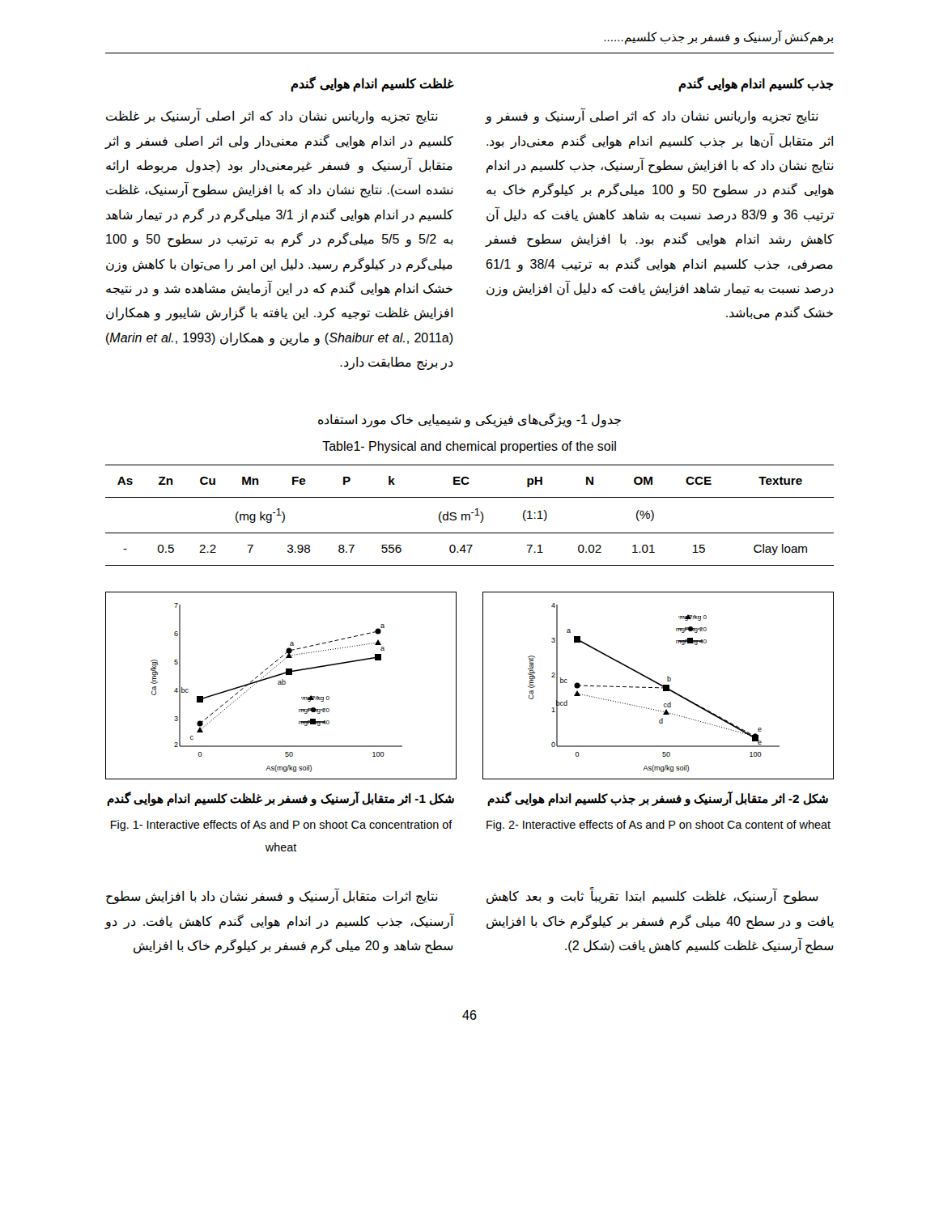برهم‌کنش آرسنیک و فسفر بر جذب کلسیم......
جذب کلسیم اندام هوایی گندم
نتایج تجزیه واریانس نشان داد که اثر اصلی آرسنیک و فسفر و اثر متقابل آن‌ها بر جذب کلسیم اندام هوایی گندم معنی‌دار بود. نتایج نشان داد که با افزایش سطوح آرسنیک، جذب کلسیم در اندام هوایی گندم در سطوح 50 و 100 میلی‌گرم بر کیلوگرم خاک به ترتیب 36 و 83/9 درصد نسبت به شاهد کاهش یافت که دلیل آن کاهش رشد اندام هوایی گندم بود. با افزایش سطوح فسفر مصرفی، جذب کلسیم اندام هوایی گندم به ترتیب 38/4 و 61/1 درصد نسبت به تیمار شاهد افزایش یافت که دلیل آن افزایش وزن خشک گندم می‌باشد.
غلظت کلسیم اندام هوایی گندم
نتایج تجزیه واریانس نشان داد که اثر اصلی آرسنیک بر غلظت کلسیم در اندام هوایی گندم معنی‌دار ولی اثر اصلی فسفر و اثر متقابل آرسنیک و فسفر غیرمعنی‌دار بود (جدول مربوطه ارائه نشده است). نتایج نشان داد که با افزایش سطوح آرسنیک، غلظت کلسیم در اندام هوایی گندم از 3/1 میلی‌گرم در گرم در تیمار شاهد به 5/2 و 5/5 میلی‌گرم در گرم به ترتیب در سطوح 50 و 100 میلی‌گرم در کیلوگرم رسید. دلیل این امر را می‌توان با کاهش وزن خشک اندام هوایی گندم که در این آزمایش مشاهده شد و در نتیجه افزایش غلظت توجیه کرد. این یافته با گزارش شایبور و همکاران (Shaibur et al., 2011a) و مارین و همکاران (Marin et al., 1993) در برنج مطابقت دارد.
جدول 1- ویژگی‌های فیزیکی و شیمیایی خاک مورد استفاده
Table1- Physical and chemical properties of the soil
| As | Zn | Cu | Mn | Fe | P | k | EC | pH | N | OM | CCE | Texture |
| --- | --- | --- | --- | --- | --- | --- | --- | --- | --- | --- | --- | --- |
| (mg kg -1 ) | (dS m -1 ) | (1:1) | (%) | |
| - | 0.5 | 2.2 | 7 | 3.98 | 8.7 | 556 | 0.47 | 7.1 | 0.02 | 1.01 | 15 | Clay loam |
4 3 2 1 0 0 50 100 As(mg/kg soil) Ca (mg/plant) 0 mgP/kg 20 mgP/kg 40 mgP/kg a bc bcd b cd d e e
شکل 2- اثر متقابل آرسنیک و فسفر بر جذب کلسیم اندام هوایی گندم
Fig. 2- Interactive effects of As and P on shoot Ca content of wheat
7 6 5 4 3 2 0 50 100 As(mg/kg soil) Ca (mg/kg) 0 mgP/kg 20 mgP/kg 40 mgP/kg bc c a ab a a
شکل 1- اثر متقابل آرسنیک و فسفر بر غلظت کلسیم اندام هوایی گندم
Fig. 1- Interactive effects of As and P on shoot Ca concentration of wheat
سطوح آرسنیک، غلظت کلسیم ابتدا تقریباً ثابت و بعد کاهش یافت و در سطح 40 میلی گرم فسفر بر کیلوگرم خاک با افزایش سطح آرسنیک غلظت کلسیم کاهش یافت (شکل 2).
نتایج اثرات متقابل آرسنیک و فسفر نشان داد با افزایش سطوح آرسنیک، جذب کلسیم در اندام هوایی گندم کاهش یافت. در دو سطح شاهد و 20 میلی گرم فسفر بر کیلوگرم خاک با افزایش
46